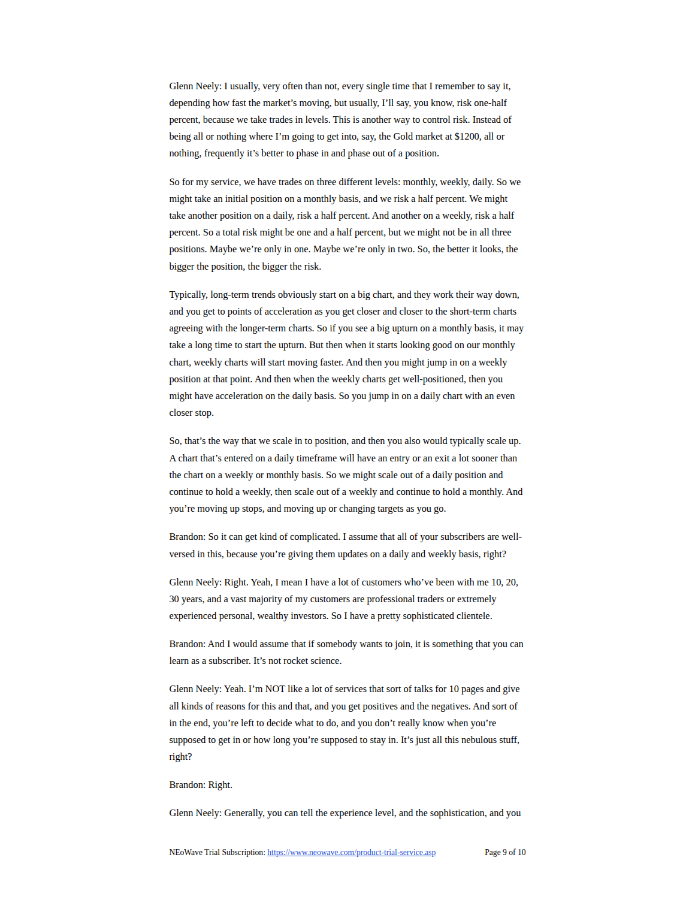Glenn Neely: I usually, very often than not, every single time that I remember to say it, depending how fast the market’s moving, but usually, I’ll say, you know, risk one-half percent, because we take trades in levels. This is another way to control risk. Instead of being all or nothing where I’m going to get into, say, the Gold market at $1200, all or nothing, frequently it’s better to phase in and phase out of a position.
So for my service, we have trades on three different levels: monthly, weekly, daily. So we might take an initial position on a monthly basis, and we risk a half percent. We might take another position on a daily, risk a half percent. And another on a weekly, risk a half percent. So a total risk might be one and a half percent, but we might not be in all three positions. Maybe we’re only in one. Maybe we’re only in two. So, the better it looks, the bigger the position, the bigger the risk.
Typically, long-term trends obviously start on a big chart, and they work their way down, and you get to points of acceleration as you get closer and closer to the short-term charts agreeing with the longer-term charts. So if you see a big upturn on a monthly basis, it may take a long time to start the upturn. But then when it starts looking good on our monthly chart, weekly charts will start moving faster. And then you might jump in on a weekly position at that point. And then when the weekly charts get well-positioned, then you might have acceleration on the daily basis. So you jump in on a daily chart with an even closer stop.
So, that’s the way that we scale in to position, and then you also would typically scale up. A chart that’s entered on a daily timeframe will have an entry or an exit a lot sooner than the chart on a weekly or monthly basis. So we might scale out of a daily position and continue to hold a weekly, then scale out of a weekly and continue to hold a monthly. And you’re moving up stops, and moving up or changing targets as you go.
Brandon: So it can get kind of complicated. I assume that all of your subscribers are well-versed in this, because you’re giving them updates on a daily and weekly basis, right?
Glenn Neely: Right. Yeah, I mean I have a lot of customers who’ve been with me 10, 20, 30 years, and a vast majority of my customers are professional traders or extremely experienced personal, wealthy investors. So I have a pretty sophisticated clientele.
Brandon: And I would assume that if somebody wants to join, it is something that you can learn as a subscriber. It’s not rocket science.
Glenn Neely: Yeah. I’m NOT like a lot of services that sort of talks for 10 pages and give all kinds of reasons for this and that, and you get positives and the negatives. And sort of in the end, you’re left to decide what to do, and you don’t really know when you’re supposed to get in or how long you’re supposed to stay in. It’s just all this nebulous stuff, right?
Brandon: Right.
Glenn Neely: Generally, you can tell the experience level, and the sophistication, and you
NEoWave Trial Subscription: https://www.neowave.com/product-trial-service.asp
Page 9 of 10